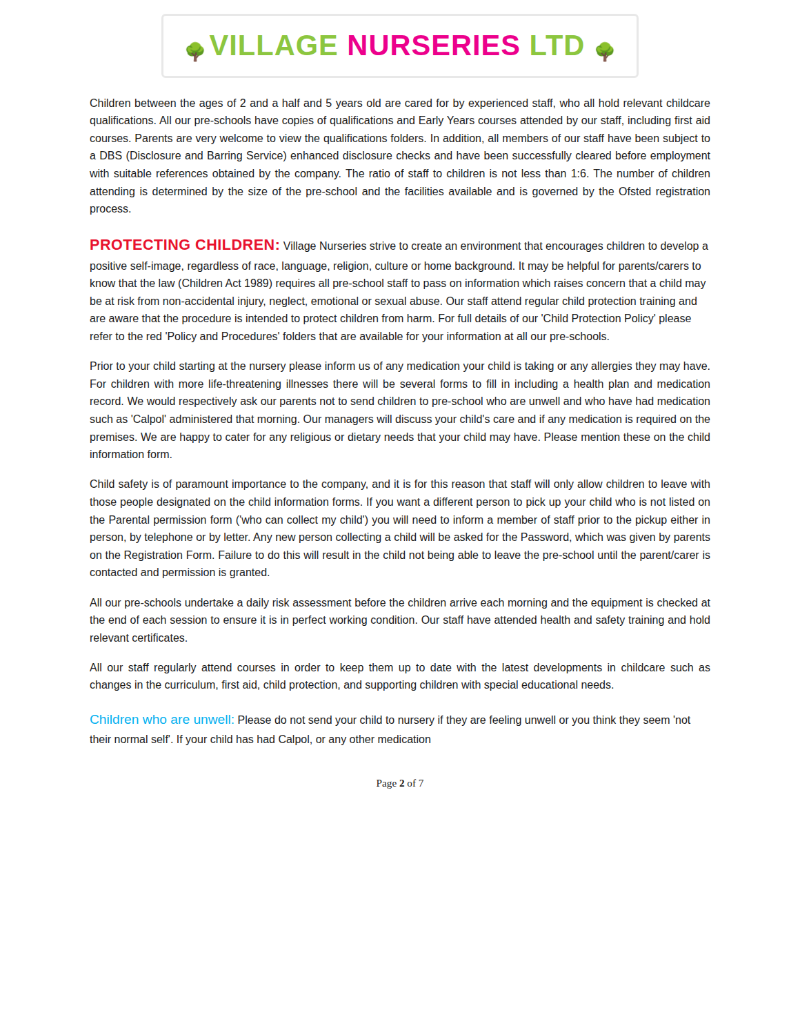🌳 VILLAGE NURSERIES LTD 🌳
Children between the ages of 2 and a half and 5 years old are cared for by experienced staff, who all hold relevant childcare qualifications. All our pre-schools have copies of qualifications and Early Years courses attended by our staff, including first aid courses. Parents are very welcome to view the qualifications folders. In addition, all members of our staff have been subject to a DBS (Disclosure and Barring Service) enhanced disclosure checks and have been successfully cleared before employment with suitable references obtained by the company. The ratio of staff to children is not less than 1:6. The number of children attending is determined by the size of the pre-school and the facilities available and is governed by the Ofsted registration process.
PROTECTING CHILDREN:
Village Nurseries strive to create an environment that encourages children to develop a positive self-image, regardless of race, language, religion, culture or home background. It may be helpful for parents/carers to know that the law (Children Act 1989) requires all pre-school staff to pass on information which raises concern that a child may be at risk from non-accidental injury, neglect, emotional or sexual abuse. Our staff attend regular child protection training and are aware that the procedure is intended to protect children from harm. For full details of our 'Child Protection Policy' please refer to the red 'Policy and Procedures' folders that are available for your information at all our pre-schools.
Prior to your child starting at the nursery please inform us of any medication your child is taking or any allergies they may have. For children with more life-threatening illnesses there will be several forms to fill in including a health plan and medication record. We would respectively ask our parents not to send children to pre-school who are unwell and who have had medication such as 'Calpol' administered that morning. Our managers will discuss your child's care and if any medication is required on the premises. We are happy to cater for any religious or dietary needs that your child may have. Please mention these on the child information form.
Child safety is of paramount importance to the company, and it is for this reason that staff will only allow children to leave with those people designated on the child information forms. If you want a different person to pick up your child who is not listed on the Parental permission form ('who can collect my child') you will need to inform a member of staff prior to the pickup either in person, by telephone or by letter. Any new person collecting a child will be asked for the Password, which was given by parents on the Registration Form. Failure to do this will result in the child not being able to leave the pre-school until the parent/carer is contacted and permission is granted.
All our pre-schools undertake a daily risk assessment before the children arrive each morning and the equipment is checked at the end of each session to ensure it is in perfect working condition. Our staff have attended health and safety training and hold relevant certificates.
All our staff regularly attend courses in order to keep them up to date with the latest developments in childcare such as changes in the curriculum, first aid, child protection, and supporting children with special educational needs.
Children who are unwell:
Please do not send your child to nursery if they are feeling unwell or you think they seem 'not their normal self'. If your child has had Calpol, or any other medication
Page 2 of 7